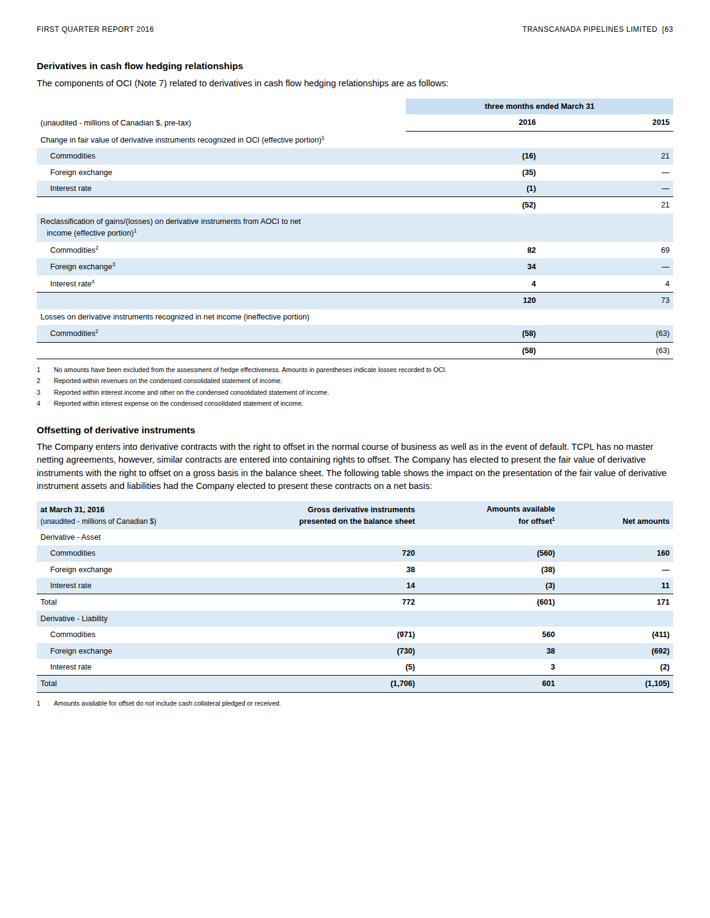FIRST QUARTER REPORT 2016
TRANSCANADA PIPELINES LIMITED [63
Derivatives in cash flow hedging relationships
The components of OCI (Note 7) related to derivatives in cash flow hedging relationships are as follows:
| | three months ended March 31 |
| (unaudited - millions of Canadian $, pre-tax) | 2016 | 2015 |
| Change in fair value of derivative instruments recognized in OCI (effective portion) 1 |
| Commodities | (16) | 21 |
| Foreign exchange | (35) | — |
| Interest rate | (1) | — |
| | (52) | 21 |
| Reclassification of gains/(losses) on derivative instruments from AOCI to net income (effective portion) 1 |
| Commodities 2 | 82 | 69 |
| Foreign exchange 3 | 34 | — |
| Interest rate 4 | 4 | 4 |
| | 120 | 73 |
| Losses on derivative instruments recognized in net income (ineffective portion) |
| Commodities 2 | (58) | (63) |
| | (58) | (63) |
1 No amounts have been excluded from the assessment of hedge effectiveness. Amounts in parentheses indicate losses recorded to OCI.
2 Reported within revenues on the condensed consolidated statement of income.
3 Reported within interest income and other on the condensed consolidated statement of income.
4 Reported within interest expense on the condensed consolidated statement of income.
Offsetting of derivative instruments
The Company enters into derivative contracts with the right to offset in the normal course of business as well as in the event of default. TCPL has no master netting agreements, however, similar contracts are entered into containing rights to offset. The Company has elected to present the fair value of derivative instruments with the right to offset on a gross basis in the balance sheet. The following table shows the impact on the presentation of the fair value of derivative instrument assets and liabilities had the Company elected to present these contracts on a net basis:
| at March 31, 2016 (unaudited - millions of Canadian $) | Gross derivative instruments presented on the balance sheet | Amounts available for offset 1 | Net amounts |
| Derivative - Asset | | | |
| Commodities | 720 | (560) | 160 |
| Foreign exchange | 38 | (38) | — |
| Interest rate | 14 | (3) | 11 |
| Total | 772 | (601) | 171 |
| Derivative - Liability | | | |
| Commodities | (971) | 560 | (411) |
| Foreign exchange | (730) | 38 | (692) |
| Interest rate | (5) | 3 | (2) |
| Total | (1,706) | 601 | (1,105) |
1 Amounts available for offset do not include cash collateral pledged or received.